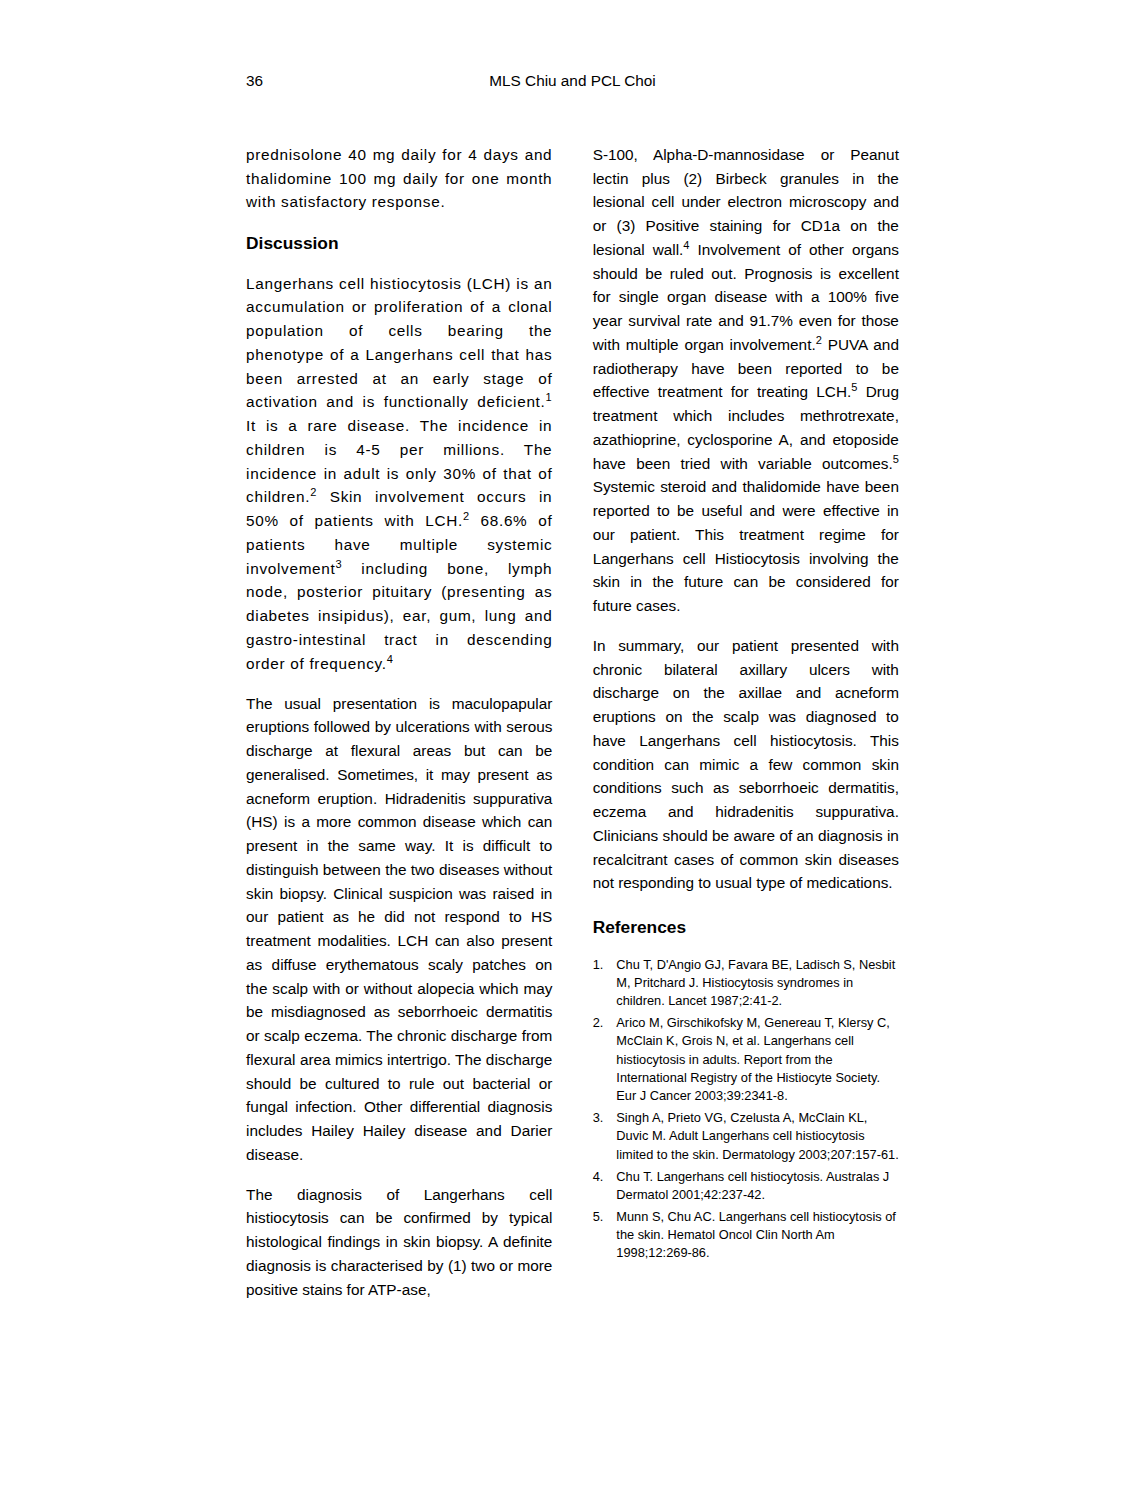36 MLS Chiu and PCL Choi
prednisolone 40 mg daily for 4 days and thalidomine 100 mg daily for one month with satisfactory response.
Discussion
Langerhans cell histiocytosis (LCH) is an accumulation or proliferation of a clonal population of cells bearing the phenotype of a Langerhans cell that has been arrested at an early stage of activation and is functionally deficient.1 It is a rare disease. The incidence in children is 4-5 per millions. The incidence in adult is only 30% of that of children.2 Skin involvement occurs in 50% of patients with LCH.2 68.6% of patients have multiple systemic involvement3 including bone, lymph node, posterior pituitary (presenting as diabetes insipidus), ear, gum, lung and gastro-intestinal tract in descending order of frequency.4
The usual presentation is maculopapular eruptions followed by ulcerations with serous discharge at flexural areas but can be generalised. Sometimes, it may present as acneform eruption. Hidradenitis suppurativa (HS) is a more common disease which can present in the same way. It is difficult to distinguish between the two diseases without skin biopsy. Clinical suspicion was raised in our patient as he did not respond to HS treatment modalities. LCH can also present as diffuse erythematous scaly patches on the scalp with or without alopecia which may be misdiagnosed as seborrhoeic dermatitis or scalp eczema. The chronic discharge from flexural area mimics intertrigo. The discharge should be cultured to rule out bacterial or fungal infection. Other differential diagnosis includes Hailey Hailey disease and Darier disease.
The diagnosis of Langerhans cell histiocytosis can be confirmed by typical histological findings in skin biopsy. A definite diagnosis is characterised by (1) two or more positive stains for ATP-ase,
S-100, Alpha-D-mannosidase or Peanut lectin plus (2) Birbeck granules in the lesional cell under electron microscopy and or (3) Positive staining for CD1a on the lesional wall.4 Involvement of other organs should be ruled out. Prognosis is excellent for single organ disease with a 100% five year survival rate and 91.7% even for those with multiple organ involvement.2 PUVA and radiotherapy have been reported to be effective treatment for treating LCH.5 Drug treatment which includes methrotrexate, azathioprine, cyclosporine A, and etoposide have been tried with variable outcomes.5 Systemic steroid and thalidomide have been reported to be useful and were effective in our patient. This treatment regime for Langerhans cell Histiocytosis involving the skin in the future can be considered for future cases.
In summary, our patient presented with chronic bilateral axillary ulcers with discharge on the axillae and acneform eruptions on the scalp was diagnosed to have Langerhans cell histiocytosis. This condition can mimic a few common skin conditions such as seborrhoeic dermatitis, eczema and hidradenitis suppurativa. Clinicians should be aware of an diagnosis in recalcitrant cases of common skin diseases not responding to usual type of medications.
References
Chu T, D'Angio GJ, Favara BE, Ladisch S, Nesbit M, Pritchard J. Histiocytosis syndromes in children. Lancet 1987;2:41-2.
Arico M, Girschikofsky M, Genereau T, Klersy C, McClain K, Grois N, et al. Langerhans cell histiocytosis in adults. Report from the International Registry of the Histiocyte Society. Eur J Cancer 2003;39:2341-8.
Singh A, Prieto VG, Czelusta A, McClain KL, Duvic M. Adult Langerhans cell histiocytosis limited to the skin. Dermatology 2003;207:157-61.
Chu T. Langerhans cell histiocytosis. Australas J Dermatol 2001;42:237-42.
Munn S, Chu AC. Langerhans cell histiocytosis of the skin. Hematol Oncol Clin North Am 1998;12:269-86.